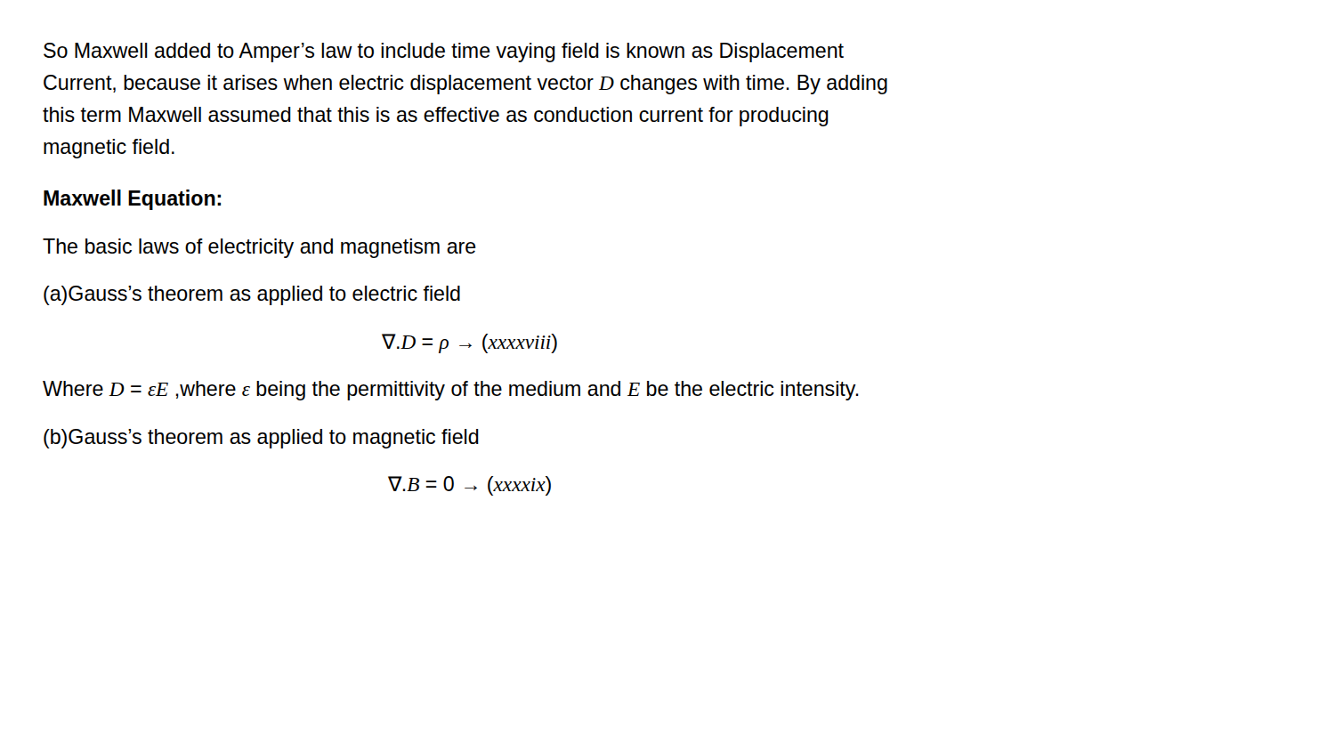So Maxwell added to Amper’s law to include time vaying field is known as Displacement Current, because it arises when electric displacement vector D changes with time. By adding this term Maxwell assumed that this is as effective as conduction current for producing magnetic field.
Maxwell Equation:
The basic laws of electricity and magnetism are
(a)Gauss’s theorem as applied to electric field
∇.D = ρ → (xxxxviii)
Where D = εE ,where ε being the permittivity of the medium and E be the electric intensity.
(b)Gauss’s theorem as applied to magnetic field
∇.B = 0 → (xxxxix)